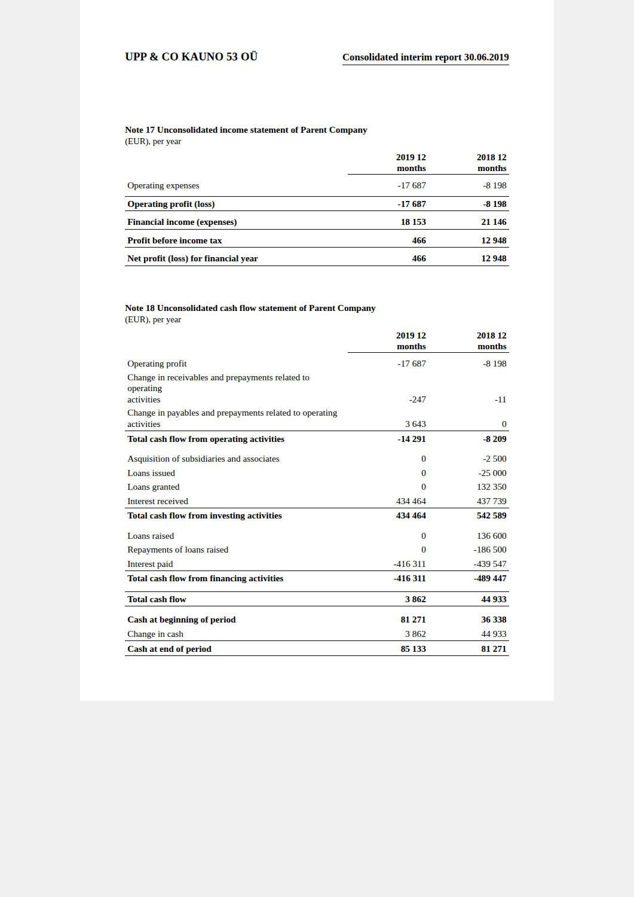UPP & CO KAUNO 53 OÜ
Consolidated interim report 30.06.2019
Note 17 Unconsolidated income statement of Parent Company
(EUR), per year
| | 2019 12 months | 2018 12 months |
| --- | --- | --- |
| Operating expenses | -17 687 | -8 198 |
| Operating profit (loss) | -17 687 | -8 198 |
| Financial income (expenses) | 18 153 | 21 146 |
| Profit before income tax | 466 | 12 948 |
| Net profit (loss) for financial year | 466 | 12 948 |
Note 18 Unconsolidated cash flow statement of Parent Company
(EUR), per year
| | 2019 12 months | 2018 12 months |
| --- | --- | --- |
| Operating profit | -17 687 | -8 198 |
| Change in receivables and prepayments related to operating activities | -247 | -11 |
| Change in payables and prepayments related to operating activities | 3 643 | 0 |
| Total cash flow from operating activities | -14 291 | -8 209 |
| Asquisition of subsidiaries and associates | 0 | -2 500 |
| Loans issued | 0 | -25 000 |
| Loans granted | 0 | 132 350 |
| Interest received | 434 464 | 437 739 |
| Total cash flow from investing activities | 434 464 | 542 589 |
| Loans raised | 0 | 136 600 |
| Repayments of loans raised | 0 | -186 500 |
| Interest paid | -416 311 | -439 547 |
| Total cash flow from financing activities | -416 311 | -489 447 |
| Total cash flow | 3 862 | 44 933 |
| Cash at beginning of period | 81 271 | 36 338 |
| Change in cash | 3 862 | 44 933 |
| Cash at end of period | 85 133 | 81 271 |